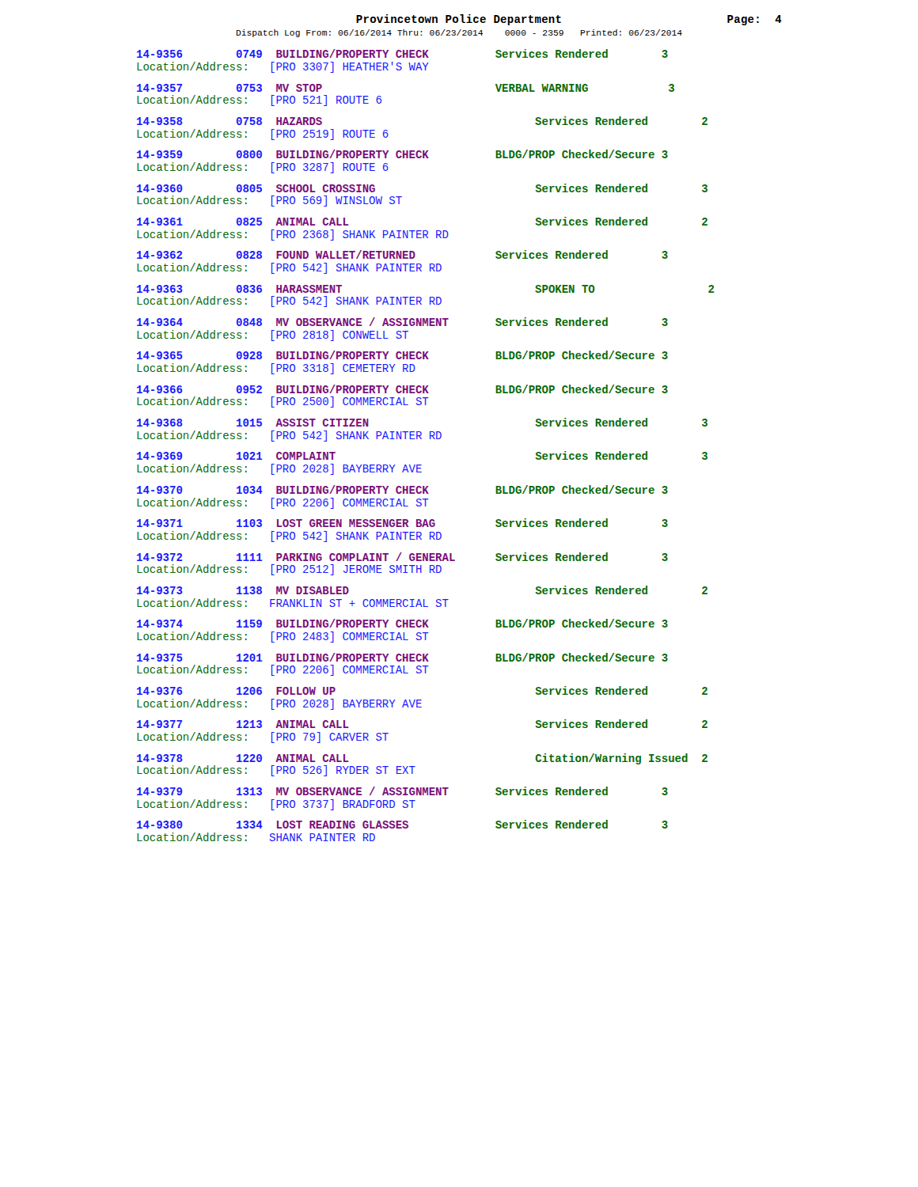Provincetown Police DepartmentPage: 4
Dispatch Log From: 06/16/2014 Thru: 06/23/2014 0000 - 2359 Printed: 06/23/2014
14-9356 0749 BUILDING/PROPERTY CHECK Services Rendered 3
Location/Address: [PRO 3307] HEATHER'S WAY
14-9357 0753 MV STOP VERBAL WARNING 3
Location/Address: [PRO 521] ROUTE 6
14-9358 0758 HAZARDS Services Rendered 2
Location/Address: [PRO 2519] ROUTE 6
14-9359 0800 BUILDING/PROPERTY CHECK BLDG/PROP Checked/Secure 3
Location/Address: [PRO 3287] ROUTE 6
14-9360 0805 SCHOOL CROSSING Services Rendered 3
Location/Address: [PRO 569] WINSLOW ST
14-9361 0825 ANIMAL CALL Services Rendered 2
Location/Address: [PRO 2368] SHANK PAINTER RD
14-9362 0828 FOUND WALLET/RETURNED Services Rendered 3
Location/Address: [PRO 542] SHANK PAINTER RD
14-9363 0836 HARASSMENT SPOKEN TO 2
Location/Address: [PRO 542] SHANK PAINTER RD
14-9364 0848 MV OBSERVANCE / ASSIGNMENT Services Rendered 3
Location/Address: [PRO 2818] CONWELL ST
14-9365 0928 BUILDING/PROPERTY CHECK BLDG/PROP Checked/Secure 3
Location/Address: [PRO 3318] CEMETERY RD
14-9366 0952 BUILDING/PROPERTY CHECK BLDG/PROP Checked/Secure 3
Location/Address: [PRO 2500] COMMERCIAL ST
14-9368 1015 ASSIST CITIZEN Services Rendered 3
Location/Address: [PRO 542] SHANK PAINTER RD
14-9369 1021 COMPLAINT Services Rendered 3
Location/Address: [PRO 2028] BAYBERRY AVE
14-9370 1034 BUILDING/PROPERTY CHECK BLDG/PROP Checked/Secure 3
Location/Address: [PRO 2206] COMMERCIAL ST
14-9371 1103 LOST GREEN MESSENGER BAG Services Rendered 3
Location/Address: [PRO 542] SHANK PAINTER RD
14-9372 1111 PARKING COMPLAINT / GENERAL Services Rendered 3
Location/Address: [PRO 2512] JEROME SMITH RD
14-9373 1138 MV DISABLED Services Rendered 2
Location/Address: FRANKLIN ST + COMMERCIAL ST
14-9374 1159 BUILDING/PROPERTY CHECK BLDG/PROP Checked/Secure 3
Location/Address: [PRO 2483] COMMERCIAL ST
14-9375 1201 BUILDING/PROPERTY CHECK BLDG/PROP Checked/Secure 3
Location/Address: [PRO 2206] COMMERCIAL ST
14-9376 1206 FOLLOW UP Services Rendered 2
Location/Address: [PRO 2028] BAYBERRY AVE
14-9377 1213 ANIMAL CALL Services Rendered 2
Location/Address: [PRO 79] CARVER ST
14-9378 1220 ANIMAL CALL Citation/Warning Issued 2
Location/Address: [PRO 526] RYDER ST EXT
14-9379 1313 MV OBSERVANCE / ASSIGNMENT Services Rendered 3
Location/Address: [PRO 3737] BRADFORD ST
14-9380 1334 LOST READING GLASSES Services Rendered 3
Location/Address: SHANK PAINTER RD